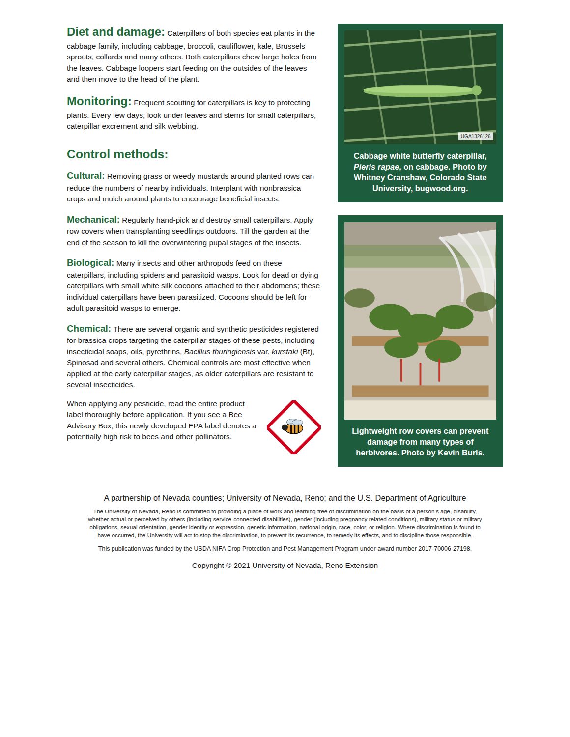Diet and damage: Caterpillars of both species eat plants in the cabbage family, including cabbage, broccoli, cauliflower, kale, Brussels sprouts, collards and many others. Both caterpillars chew large holes from the leaves. Cabbage loopers start feeding on the outsides of the leaves and then move to the head of the plant.
Monitoring: Frequent scouting for caterpillars is key to protecting plants. Every few days, look under leaves and stems for small caterpillars, caterpillar excrement and silk webbing.
Control methods:
Cultural: Removing grass or weedy mustards around planted rows can reduce the numbers of nearby individuals. Interplant with nonbrassica crops and mulch around plants to encourage beneficial insects.
Mechanical: Regularly hand-pick and destroy small caterpillars. Apply row covers when transplanting seedlings outdoors. Till the garden at the end of the season to kill the overwintering pupal stages of the insects.
Biological: Many insects and other arthropods feed on these caterpillars, including spiders and parasitoid wasps. Look for dead or dying caterpillars with small white silk cocoons attached to their abdomens; these individual caterpillars have been parasitized. Cocoons should be left for adult parasitoid wasps to emerge.
Chemical: There are several organic and synthetic pesticides registered for brassica crops targeting the caterpillar stages of these pests, including insecticidal soaps, oils, pyrethrins, Bacillus thuringiensis var. kurstaki (Bt), Spinosad and several others. Chemical controls are most effective when applied at the early caterpillar stages, as older caterpillars are resistant to several insecticides.
When applying any pesticide, read the entire product label thoroughly before application. If you see a Bee Advisory Box, this newly developed EPA label denotes a potentially high risk to bees and other pollinators.
Cabbage white butterfly caterpillar, Pieris rapae, on cabbage. Photo by Whitney Cranshaw, Colorado State University, bugwood.org.
Lightweight row covers can prevent damage from many types of herbivores. Photo by Kevin Burls.
A partnership of Nevada counties; University of Nevada, Reno; and the U.S. Department of Agriculture
The University of Nevada, Reno is committed to providing a place of work and learning free of discrimination on the basis of a person’s age, disability, whether actual or perceived by others (including service-connected disabilities), gender (including pregnancy related conditions), military status or military obligations, sexual orientation, gender identity or expression, genetic information, national origin, race, color, or religion. Where discrimination is found to have occurred, the University will act to stop the discrimination, to prevent its recurrence, to remedy its effects, and to discipline those responsible.
This publication was funded by the USDA NIFA Crop Protection and Pest Management Program under award number 2017-70006-27198.
Copyright © 2021 University of Nevada, Reno Extension